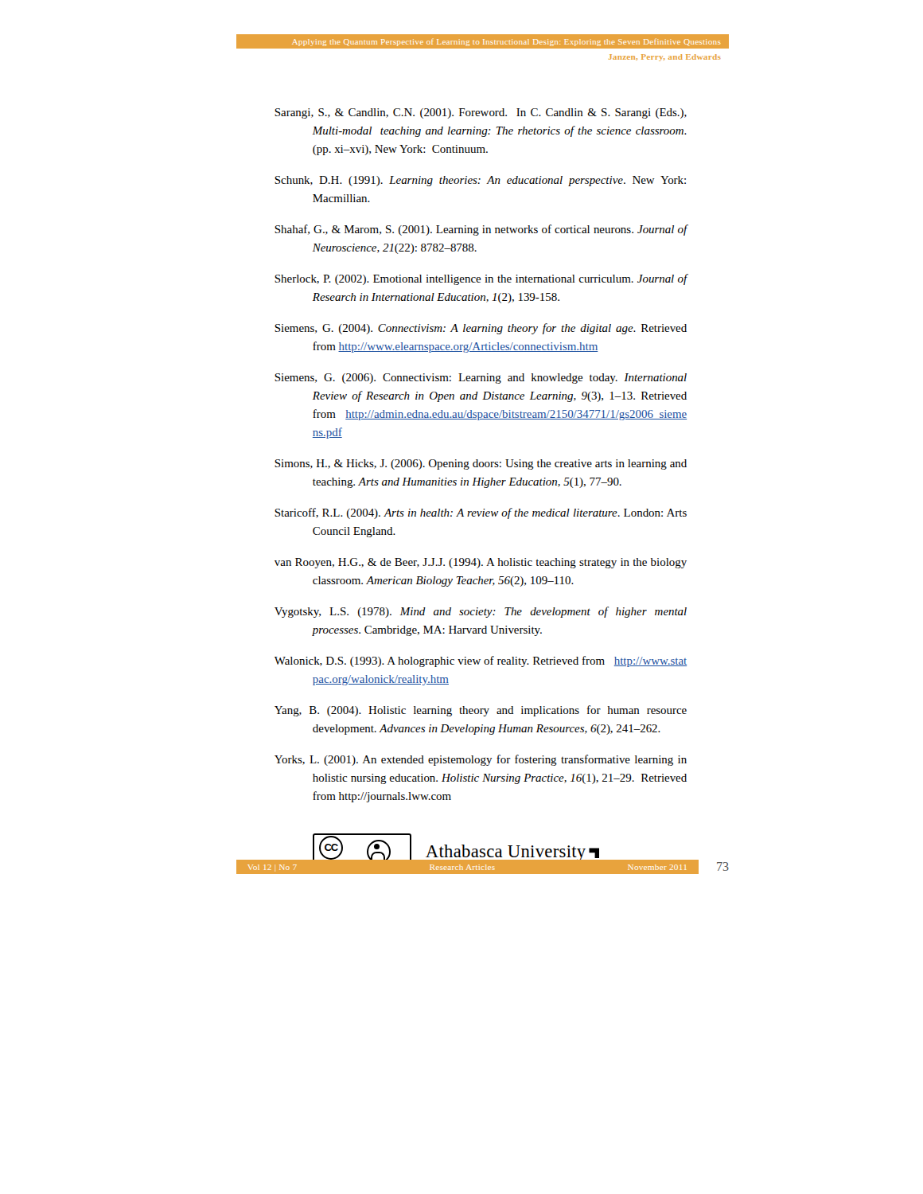Applying the Quantum Perspective of Learning to Instructional Design: Exploring the Seven Definitive Questions
Janzen, Perry, and Edwards
Sarangi, S., & Candlin, C.N. (2001). Foreword. In C. Candlin & S. Sarangi (Eds.), Multi-modal teaching and learning: The rhetorics of the science classroom. (pp. xi–xvi), New York: Continuum.
Schunk, D.H. (1991). Learning theories: An educational perspective. New York: Macmillian.
Shahaf, G., & Marom, S. (2001). Learning in networks of cortical neurons. Journal of Neuroscience, 21(22): 8782–8788.
Sherlock, P. (2002). Emotional intelligence in the international curriculum. Journal of Research in International Education, 1(2), 139-158.
Siemens, G. (2004). Connectivism: A learning theory for the digital age. Retrieved from http://www.elearnspace.org/Articles/connectivism.htm
Siemens, G. (2006). Connectivism: Learning and knowledge today. International Review of Research in Open and Distance Learning, 9(3), 1–13. Retrieved from http://admin.edna.edu.au/dspace/bitstream/2150/34771/1/gs2006_siemens.pdf
Simons, H., & Hicks, J. (2006). Opening doors: Using the creative arts in learning and teaching. Arts and Humanities in Higher Education, 5(1), 77–90.
Staricoff, R.L. (2004). Arts in health: A review of the medical literature. London: Arts Council England.
van Rooyen, H.G., & de Beer, J.J.J. (1994). A holistic teaching strategy in the biology classroom. American Biology Teacher, 56(2), 109–110.
Vygotsky, L.S. (1978). Mind and society: The development of higher mental processes. Cambridge, MA: Harvard University.
Walonick, D.S. (1993). A holographic view of reality. Retrieved from http://www.statpac.org/walonick/reality.htm
Yang, B. (2004). Holistic learning theory and implications for human resource development. Advances in Developing Human Resources, 6(2), 241–262.
Yorks, L. (2001). An extended epistemology for fostering transformative learning in holistic nursing education. Holistic Nursing Practice, 16(1), 21–29. Retrieved from http://journals.lww.com
CC
BY
Athabasca University
Vol 12 | No 7 Research Articles November 2011
73